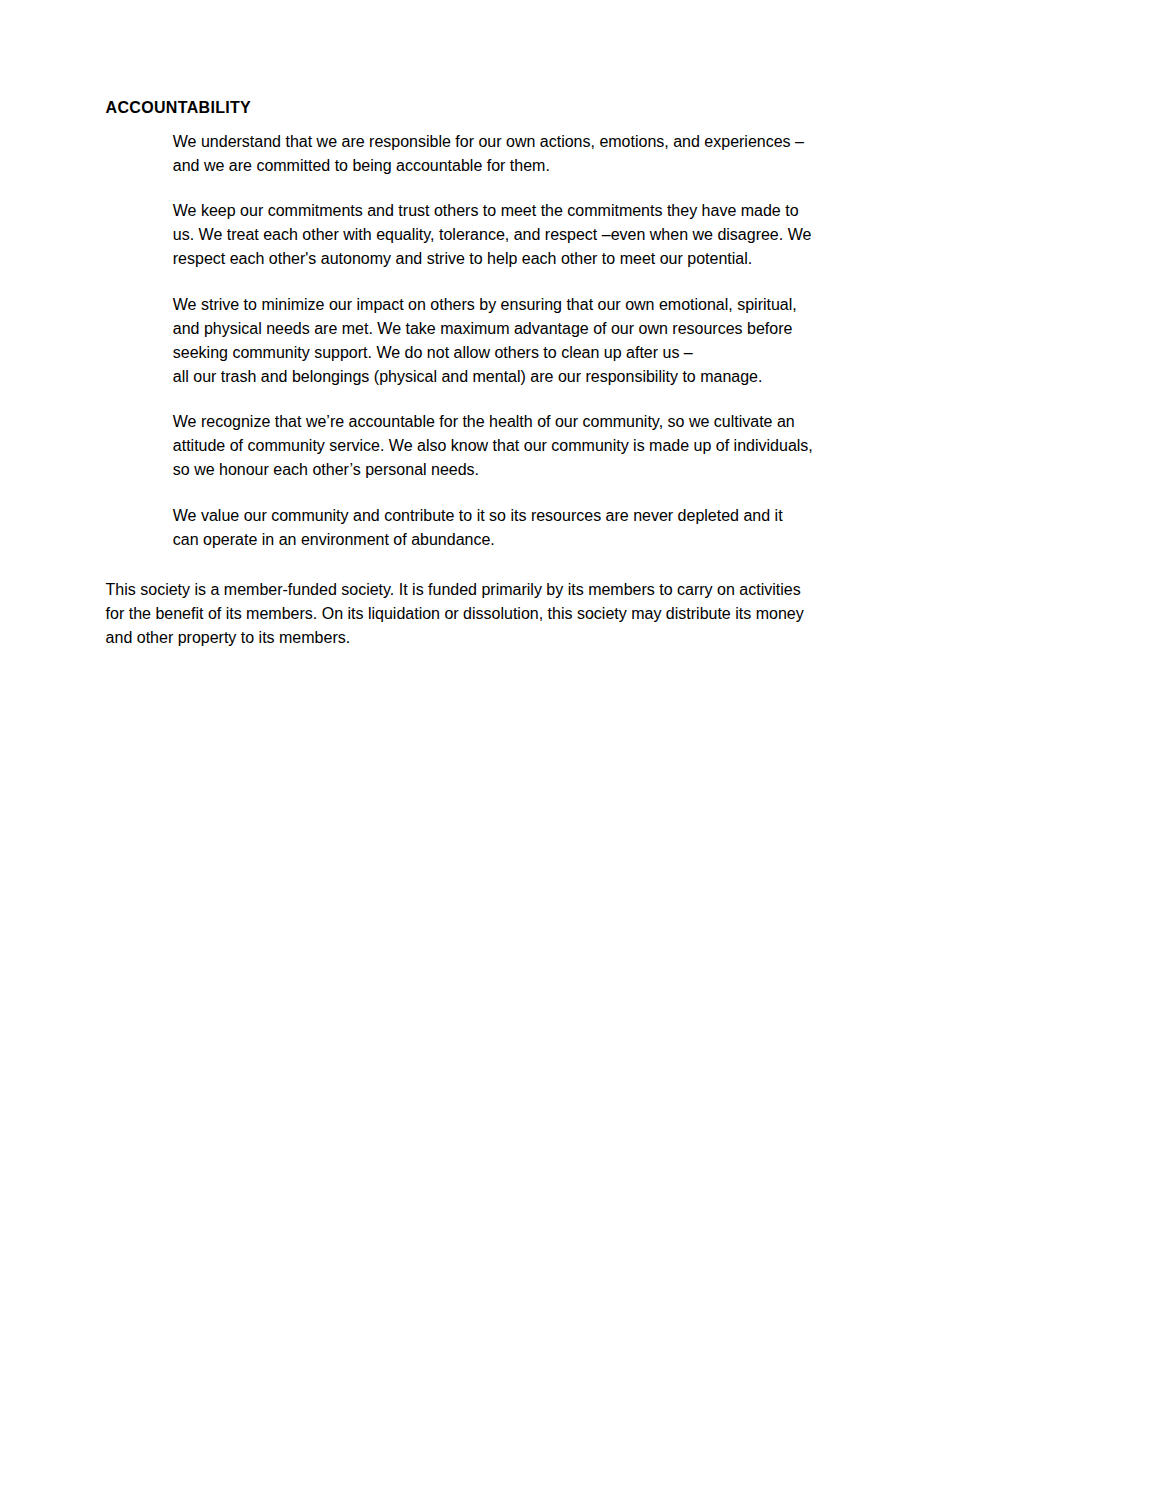ACCOUNTABILITY
We understand that we are responsible for our own actions, emotions, and experiences – and we are committed to being accountable for them.
We keep our commitments and trust others to meet the commitments they have made to us. We treat each other with equality, tolerance, and respect –even when we disagree. We respect each other's autonomy and strive to help each other to meet our potential.
We strive to minimize our impact on others by ensuring that our own emotional, spiritual, and physical needs are met. We take maximum advantage of our own resources before seeking community support. We do not allow others to clean up after us –
all our trash and belongings (physical and mental) are our responsibility to manage.
We recognize that we’re accountable for the health of our community, so we cultivate an attitude of community service. We also know that our community is made up of individuals, so we honour each other’s personal needs.
We value our community and contribute to it so its resources are never depleted and it can operate in an environment of abundance.
This society is a member-funded society. It is funded primarily by its members to carry on activities for the benefit of its members. On its liquidation or dissolution, this society may distribute its money and other property to its members.